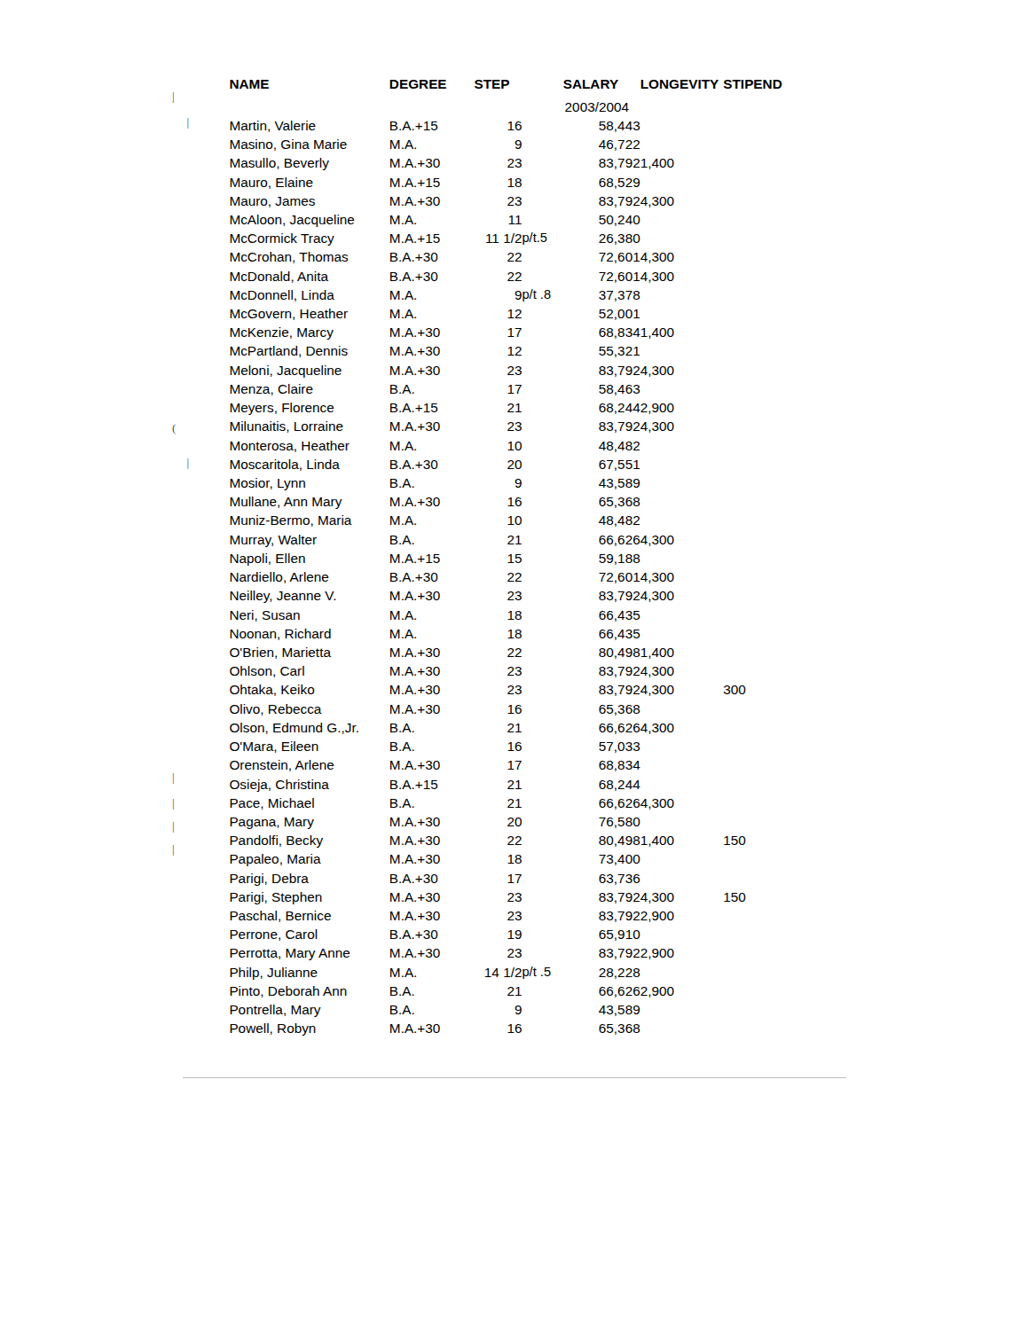| | ( | | | | |
| NAME | DEGREE | STEP | | SALARY | LONGEVITY | STIPEND |
| --- | --- | --- | --- | --- | --- | --- |
| | | | | 2003/2004 | | |
| Martin, Valerie | B.A.+15 | 16 | | 58,443 | | |
| Masino, Gina Marie | M.A. | 9 | | 46,722 | | |
| Masullo, Beverly | M.A.+30 | 23 | | 83,792 | 1,400 | |
| Mauro, Elaine | M.A.+15 | 18 | | 68,529 | | |
| Mauro, James | M.A.+30 | 23 | | 83,792 | 4,300 | |
| McAloon, Jacqueline | M.A. | 11 | | 50,240 | | |
| McCormick Tracy | M.A.+15 | 11 1/2 | p/t.5 | 26,380 | | |
| McCrohan, Thomas | B.A.+30 | 22 | | 72,601 | 4,300 | |
| McDonald, Anita | B.A.+30 | 22 | | 72,601 | 4,300 | |
| McDonnell, Linda | M.A. | 9 | p/t .8 | 37,378 | | |
| McGovern, Heather | M.A. | 12 | | 52,001 | | |
| McKenzie, Marcy | M.A.+30 | 17 | | 68,834 | 1,400 | |
| McPartland, Dennis | M.A.+30 | 12 | | 55,321 | | |
| Meloni, Jacqueline | M.A.+30 | 23 | | 83,792 | 4,300 | |
| Menza, Claire | B.A. | 17 | | 58,463 | | |
| Meyers, Florence | B.A.+15 | 21 | | 68,244 | 2,900 | |
| Milunaitis, Lorraine | M.A.+30 | 23 | | 83,792 | 4,300 | |
| Monterosa, Heather | M.A. | 10 | | 48,482 | | |
| Moscaritola, Linda | B.A.+30 | 20 | | 67,551 | | |
| Mosior, Lynn | B.A. | 9 | | 43,589 | | |
| Mullane, Ann Mary | M.A.+30 | 16 | | 65,368 | | |
| Muniz-Bermo, Maria | M.A. | 10 | | 48,482 | | |
| Murray, Walter | B.A. | 21 | | 66,626 | 4,300 | |
| Napoli, Ellen | M.A.+15 | 15 | | 59,188 | | |
| Nardiello, Arlene | B.A.+30 | 22 | | 72,601 | 4,300 | |
| Neilley, Jeanne V. | M.A.+30 | 23 | | 83,792 | 4,300 | |
| Neri, Susan | M.A. | 18 | | 66,435 | | |
| Noonan, Richard | M.A. | 18 | | 66,435 | | |
| O'Brien, Marietta | M.A.+30 | 22 | | 80,498 | 1,400 | |
| Ohlson, Carl | M.A.+30 | 23 | | 83,792 | 4,300 | |
| Ohtaka, Keiko | M.A.+30 | 23 | | 83,792 | 4,300 | 300 |
| Olivo, Rebecca | M.A.+30 | 16 | | 65,368 | | |
| Olson, Edmund G.,Jr. | B.A. | 21 | | 66,626 | 4,300 | |
| O'Mara, Eileen | B.A. | 16 | | 57,033 | | |
| Orenstein, Arlene | M.A.+30 | 17 | | 68,834 | | |
| Osieja, Christina | B.A.+15 | 21 | | 68,244 | | |
| Pace, Michael | B.A. | 21 | | 66,626 | 4,300 | |
| Pagana, Mary | M.A.+30 | 20 | | 76,580 | | |
| Pandolfi, Becky | M.A.+30 | 22 | | 80,498 | 1,400 | 150 |
| Papaleo, Maria | M.A.+30 | 18 | | 73,400 | | |
| Parigi, Debra | B.A.+30 | 17 | | 63,736 | | |
| Parigi, Stephen | M.A.+30 | 23 | | 83,792 | 4,300 | 150 |
| Paschal, Bernice | M.A.+30 | 23 | | 83,792 | 2,900 | |
| Perrone, Carol | B.A.+30 | 19 | | 65,910 | | |
| Perrotta, Mary Anne | M.A.+30 | 23 | | 83,792 | 2,900 | |
| Philp, Julianne | M.A. | 14 1/2 | p/t .5 | 28,228 | | |
| Pinto, Deborah Ann | B.A. | 21 | | 66,626 | 2,900 | |
| Pontrella, Mary | B.A. | 9 | | 43,589 | | |
| Powell, Robyn | M.A.+30 | 16 | | 65,368 | | |